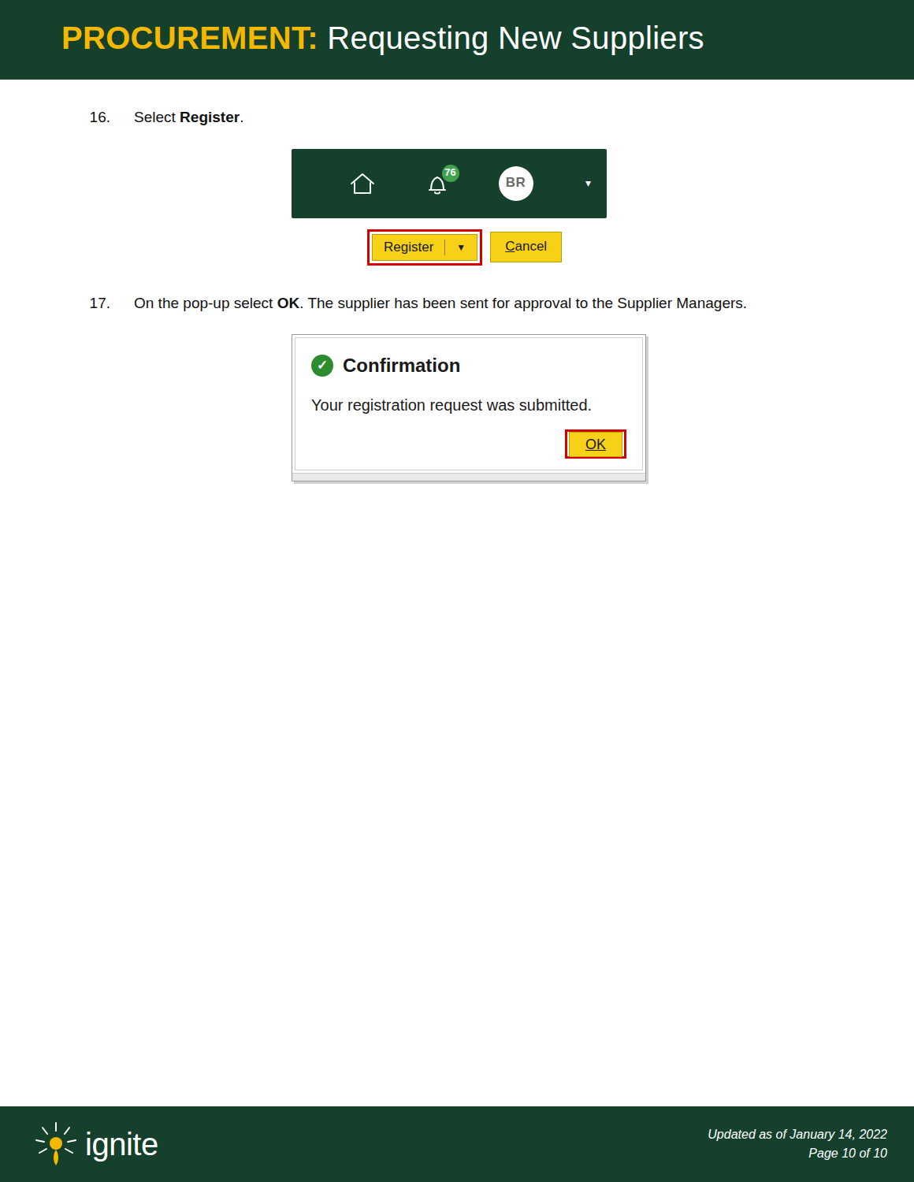PROCUREMENT: Requesting New Suppliers
16. Select Register.
76 BR ▾
Register ▼ Cancel
17. On the pop-up select OK. The supplier has been sent for approval to the Supplier Managers.
✓ Confirmation
Your registration request was submitted.
OK
ignite
Updated as of January 14, 2022
Page 10 of 10